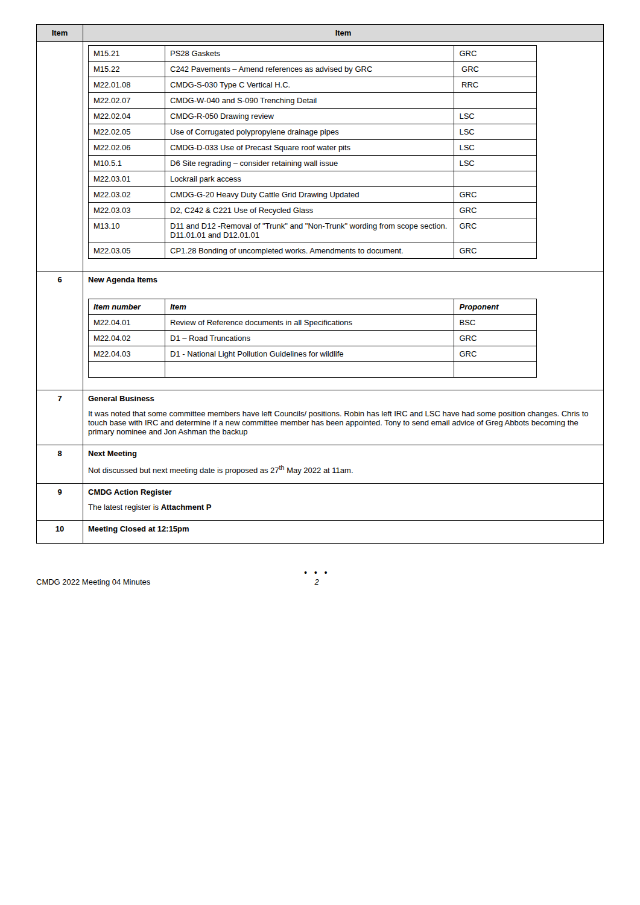| Item | Item |
| --- | --- |
| | / M15.21 / PS28 Gaskets / GRC / / M15.22 / C242 Pavements – Amend references as advised by GRC / GRC / / M22.01.08 / CMDG-S-030 Type C Vertical H.C. / RRC / / M22.02.07 / CMDG-W-040 and S-090 Trenching Detail / / / M22.02.04 / CMDG-R-050 Drawing review / LSC / / M22.02.05 / Use of Corrugated polypropylene drainage pipes / LSC / / M22.02.06 / CMDG-D-033 Use of Precast Square roof water pits / LSC / / M10.5.1 / D6 Site regrading – consider retaining wall issue / LSC / / M22.03.01 / Lockrail park access / / / M22.03.02 / CMDG-G-20 Heavy Duty Cattle Grid Drawing Updated / GRC / / M22.03.03 / D2, C242 & C221 Use of Recycled Glass / GRC / / M13.10 / D11 and D12 -Removal of "Trunk" and "Non-Trunk" wording from scope section. D11.01.01 and D12.01.01 / GRC / / M22.03.05 / CP1.28 Bonding of uncompleted works. Amendments to document. / GRC / |
| 6 | New Agenda Items / Item number / Item / Proponent / / --- / --- / --- / / M22.04.01 / Review of Reference documents in all Specifications / BSC / / M22.04.02 / D1 – Road Truncations / GRC / / M22.04.03 / D1 - National Light Pollution Guidelines for wildlife / GRC / |
| 7 | General Business It was noted that some committee members have left Councils/ positions. Robin has left IRC and LSC have had some position changes. Chris to touch base with IRC and determine if a new committee member has been appointed. Tony to send email advice of Greg Abbots becoming the primary nominee and Jon Ashman the backup |
| 8 | Next Meeting Not discussed but next meeting date is proposed as 27 th May 2022 at 11am. |
| 9 | CMDG Action Register The latest register is Attachment P |
| 10 | Meeting Closed at 12:15pm |
CMDG 2022 Meeting 04 Minutes
• • •
2